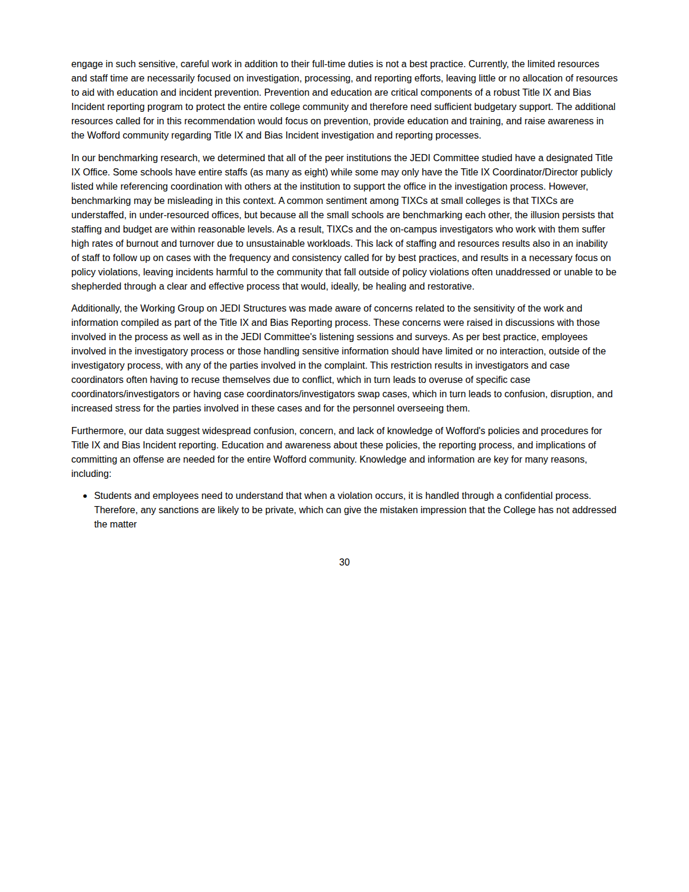engage in such sensitive, careful work in addition to their full-time duties is not a best practice. Currently, the limited resources and staff time are necessarily focused on investigation, processing, and reporting efforts, leaving little or no allocation of resources to aid with education and incident prevention. Prevention and education are critical components of a robust Title IX and Bias Incident reporting program to protect the entire college community and therefore need sufficient budgetary support. The additional resources called for in this recommendation would focus on prevention, provide education and training, and raise awareness in the Wofford community regarding Title IX and Bias Incident investigation and reporting processes.
In our benchmarking research, we determined that all of the peer institutions the JEDI Committee studied have a designated Title IX Office. Some schools have entire staffs (as many as eight) while some may only have the Title IX Coordinator/Director publicly listed while referencing coordination with others at the institution to support the office in the investigation process. However, benchmarking may be misleading in this context. A common sentiment among TIXCs at small colleges is that TIXCs are understaffed, in under-resourced offices, but because all the small schools are benchmarking each other, the illusion persists that staffing and budget are within reasonable levels. As a result, TIXCs and the on-campus investigators who work with them suffer high rates of burnout and turnover due to unsustainable workloads. This lack of staffing and resources results also in an inability of staff to follow up on cases with the frequency and consistency called for by best practices, and results in a necessary focus on policy violations, leaving incidents harmful to the community that fall outside of policy violations often unaddressed or unable to be shepherded through a clear and effective process that would, ideally, be healing and restorative.
Additionally, the Working Group on JEDI Structures was made aware of concerns related to the sensitivity of the work and information compiled as part of the Title IX and Bias Reporting process. These concerns were raised in discussions with those involved in the process as well as in the JEDI Committee's listening sessions and surveys. As per best practice, employees involved in the investigatory process or those handling sensitive information should have limited or no interaction, outside of the investigatory process, with any of the parties involved in the complaint. This restriction results in investigators and case coordinators often having to recuse themselves due to conflict, which in turn leads to overuse of specific case coordinators/investigators or having case coordinators/investigators swap cases, which in turn leads to confusion, disruption, and increased stress for the parties involved in these cases and for the personnel overseeing them.
Furthermore, our data suggest widespread confusion, concern, and lack of knowledge of Wofford's policies and procedures for Title IX and Bias Incident reporting. Education and awareness about these policies, the reporting process, and implications of committing an offense are needed for the entire Wofford community. Knowledge and information are key for many reasons, including:
Students and employees need to understand that when a violation occurs, it is handled through a confidential process. Therefore, any sanctions are likely to be private, which can give the mistaken impression that the College has not addressed the matter
30